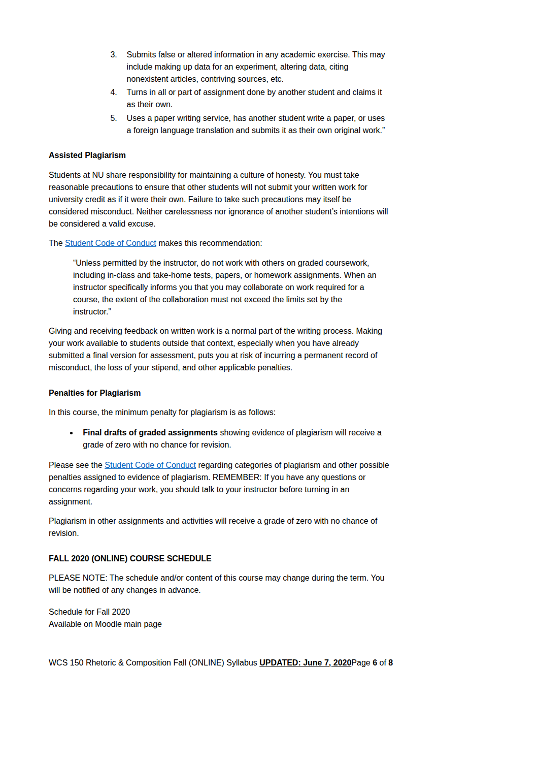Submits false or altered information in any academic exercise. This may include making up data for an experiment, altering data, citing nonexistent articles, contriving sources, etc.
Turns in all or part of assignment done by another student and claims it as their own.
Uses a paper writing service, has another student write a paper, or uses a foreign language translation and submits it as their own original work.”
Assisted Plagiarism
Students at NU share responsibility for maintaining a culture of honesty. You must take reasonable precautions to ensure that other students will not submit your written work for university credit as if it were their own. Failure to take such precautions may itself be considered misconduct. Neither carelessness nor ignorance of another student’s intentions will be considered a valid excuse.
The Student Code of Conduct makes this recommendation:
“Unless permitted by the instructor, do not work with others on graded coursework, including in-class and take-home tests, papers, or homework assignments. When an instructor specifically informs you that you may collaborate on work required for a course, the extent of the collaboration must not exceed the limits set by the instructor.”
Giving and receiving feedback on written work is a normal part of the writing process. Making your work available to students outside that context, especially when you have already submitted a final version for assessment, puts you at risk of incurring a permanent record of misconduct, the loss of your stipend, and other applicable penalties.
Penalties for Plagiarism
In this course, the minimum penalty for plagiarism is as follows:
Final drafts of graded assignments showing evidence of plagiarism will receive a grade of zero with no chance for revision.
Please see the Student Code of Conduct regarding categories of plagiarism and other possible penalties assigned to evidence of plagiarism. REMEMBER: If you have any questions or concerns regarding your work, you should talk to your instructor before turning in an assignment.
Plagiarism in other assignments and activities will receive a grade of zero with no chance of revision.
FALL 2020 (ONLINE) COURSE SCHEDULE
PLEASE NOTE: The schedule and/or content of this course may change during the term. You will be notified of any changes in advance.
Schedule for Fall 2020
Available on Moodle main page
WCS 150 Rhetoric & Composition Fall (ONLINE) Syllabus UPDATED: June 7, 2020 Page 6 of 8